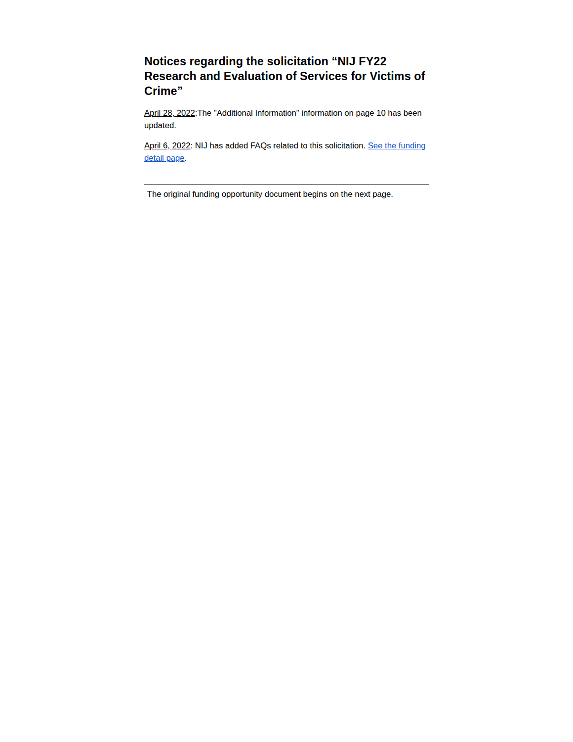Notices regarding the solicitation “NIJ FY22 Research and Evaluation of Services for Victims of Crime”
April 28, 2022:The "Additional Information" information on page 10 has been updated.
April 6, 2022: NIJ has added FAQs related to this solicitation. See the funding detail page.
The original funding opportunity document begins on the next page.